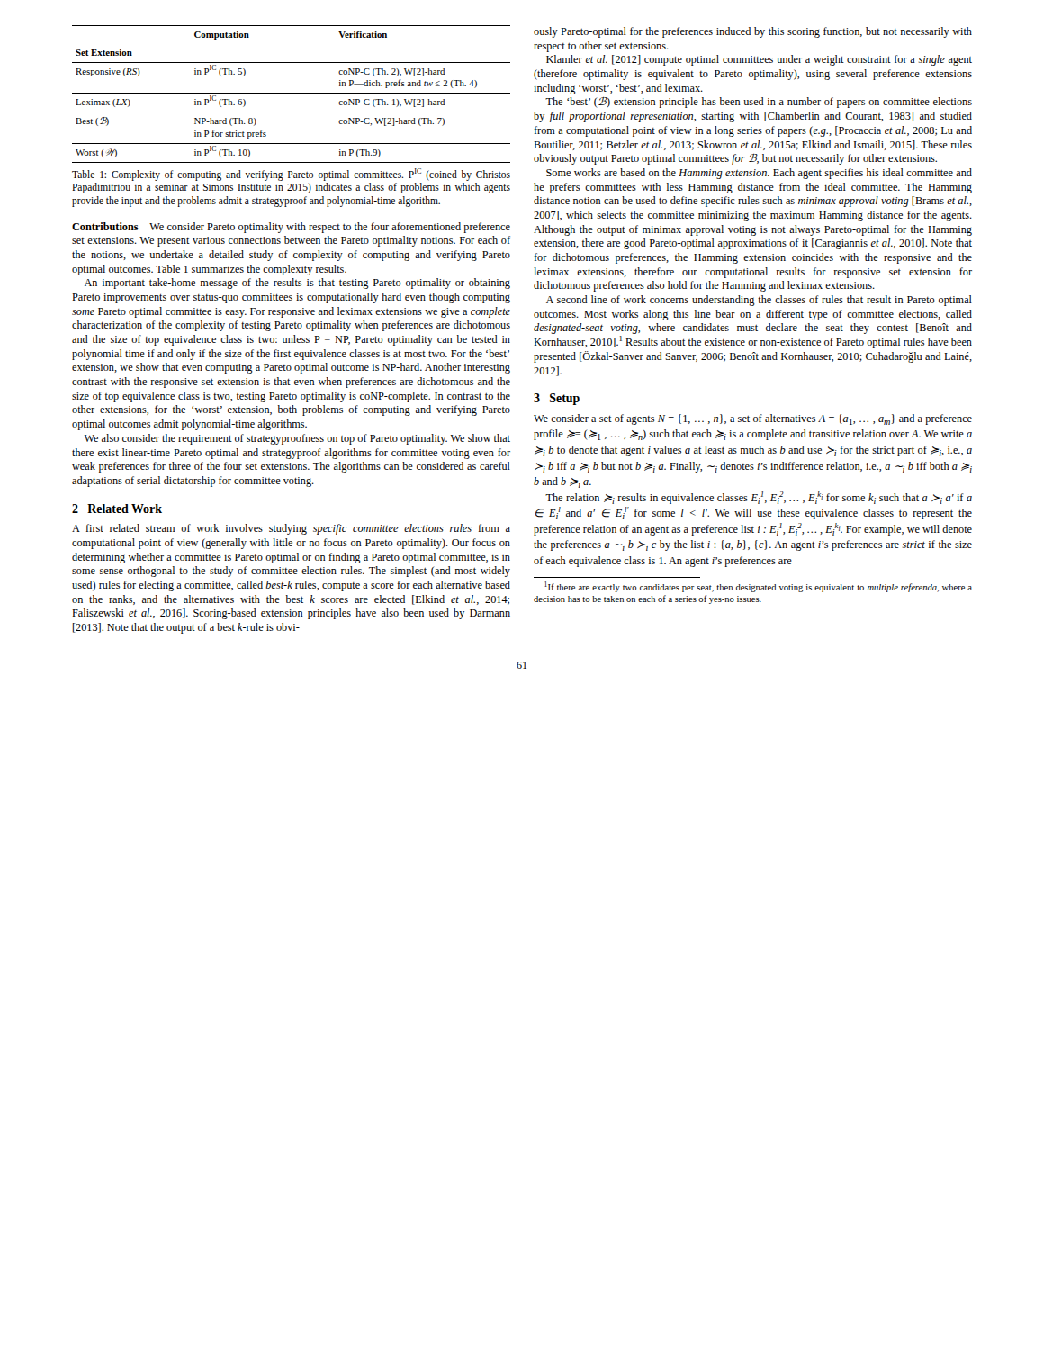| | Computation | Verification |
| --- | --- | --- |
| Set Extension | | |
| Responsive ( RS ) | in P IC (Th. 5) | coNP-C (Th. 2), W[2]-hard in P—dich. prefs and tw ≤ 2 (Th. 4) |
| Leximax ( LX ) | in P IC (Th. 6) | coNP-C (Th. 1), W[2]-hard |
| Best ( ℬ ) | NP-hard (Th. 8) in P for strict prefs | coNP-C, W[2]-hard (Th. 7) |
| Worst ( 𝒲 ) | in P IC (Th. 10) | in P (Th.9) |
Table 1: Complexity of computing and verifying Pareto optimal committees. PIC (coined by Christos Papadimitriou in a seminar at Simons Institute in 2015) indicates a class of problems in which agents provide the input and the problems admit a strategyproof and polynomial-time algorithm.
Contributions We consider Pareto optimality with respect to the four aforementioned preference set extensions. We present various connections between the Pareto optimality notions. For each of the notions, we undertake a detailed study of complexity of computing and verifying Pareto optimal outcomes. Table 1 summarizes the complexity results.
An important take-home message of the results is that testing Pareto optimality or obtaining Pareto improvements over status-quo committees is computationally hard even though computing some Pareto optimal committee is easy. For responsive and leximax extensions we give a complete characterization of the complexity of testing Pareto optimality when preferences are dichotomous and the size of top equivalence class is two: unless P = NP, Pareto optimality can be tested in polynomial time if and only if the size of the first equivalence classes is at most two. For the ‘best’ extension, we show that even computing a Pareto optimal outcome is NP-hard. Another interesting contrast with the responsive set extension is that even when preferences are dichotomous and the size of top equivalence class is two, testing Pareto optimality is coNP-complete. In contrast to the other extensions, for the ‘worst’ extension, both problems of computing and verifying Pareto optimal outcomes admit polynomial-time algorithms.
We also consider the requirement of strategyproofness on top of Pareto optimality. We show that there exist linear-time Pareto optimal and strategyproof algorithms for committee voting even for weak preferences for three of the four set extensions. The algorithms can be considered as careful adaptations of serial dictatorship for committee voting.
2 Related Work
A first related stream of work involves studying specific committee elections rules from a computational point of view (generally with little or no focus on Pareto optimality). Our focus on determining whether a committee is Pareto optimal or on finding a Pareto optimal committee, is in some sense orthogonal to the study of committee election rules. The simplest (and most widely used) rules for electing a committee, called best-k rules, compute a score for each alternative based on the ranks, and the alternatives with the best k scores are elected [Elkind et al., 2014; Faliszewski et al., 2016]. Scoring-based extension principles have also been used by Darmann [2013]. Note that the output of a best k-rule is obvi-
ously Pareto-optimal for the preferences induced by this scoring function, but not necessarily with respect to other set extensions.
Klamler et al. [2012] compute optimal committees under a weight constraint for a single agent (therefore optimality is equivalent to Pareto optimality), using several preference extensions including ‘worst’, ‘best’, and leximax.
The ‘best’ (ℬ) extension principle has been used in a number of papers on committee elections by full proportional representation, starting with [Chamberlin and Courant, 1983] and studied from a computational point of view in a long series of papers (e.g., [Procaccia et al., 2008; Lu and Boutilier, 2011; Betzler et al., 2013; Skowron et al., 2015a; Elkind and Ismaili, 2015]. These rules obviously output Pareto optimal committees for ℬ, but not necessarily for other extensions.
Some works are based on the Hamming extension. Each agent specifies his ideal committee and he prefers committees with less Hamming distance from the ideal committee. The Hamming distance notion can be used to define specific rules such as minimax approval voting [Brams et al., 2007], which selects the committee minimizing the maximum Hamming distance for the agents. Although the output of minimax approval voting is not always Pareto-optimal for the Hamming extension, there are good Pareto-optimal approximations of it [Caragiannis et al., 2010]. Note that for dichotomous preferences, the Hamming extension coincides with the responsive and the leximax extensions, therefore our computational results for responsive set extension for dichotomous preferences also hold for the Hamming and leximax extensions.
A second line of work concerns understanding the classes of rules that result in Pareto optimal outcomes. Most works along this line bear on a different type of committee elections, called designated-seat voting, where candidates must declare the seat they contest [Benoît and Kornhauser, 2010].1 Results about the existence or non-existence of Pareto optimal rules have been presented [Özkal-Sanver and Sanver, 2006; Benoît and Kornhauser, 2010; Cuhadaroğlu and Lainé, 2012].
3 Setup
We consider a set of agents N = {1, … , n}, a set of alternatives A = {a1, … , am} and a preference profile ≽= (≽1 , … , ≽n) such that each ≽i is a complete and transitive relation over A. We write a ≽i b to denote that agent i values a at least as much as b and use ≻i for the strict part of ≽i, i.e., a ≻i b iff a ≽i b but not b ≽i a. Finally, ∼i denotes i’s indifference relation, i.e., a ∼i b iff both a ≽i b and b ≽i a.
The relation ≽i results in equivalence classes Ei1, Ei2, … , Eiki for some ki such that a ≻i a′ if a ∈ Eil and a′ ∈ Eil′ for some l < l′. We will use these equivalence classes to represent the preference relation of an agent as a preference list i : Ei1, Ei2, … , Eiki. For example, we will denote the preferences a ∼i b ≻i c by the list i : {a, b}, {c}. An agent i’s preferences are strict if the size of each equivalence class is 1. An agent i’s preferences are
1If there are exactly two candidates per seat, then designated voting is equivalent to multiple referenda, where a decision has to be taken on each of a series of yes-no issues.
61